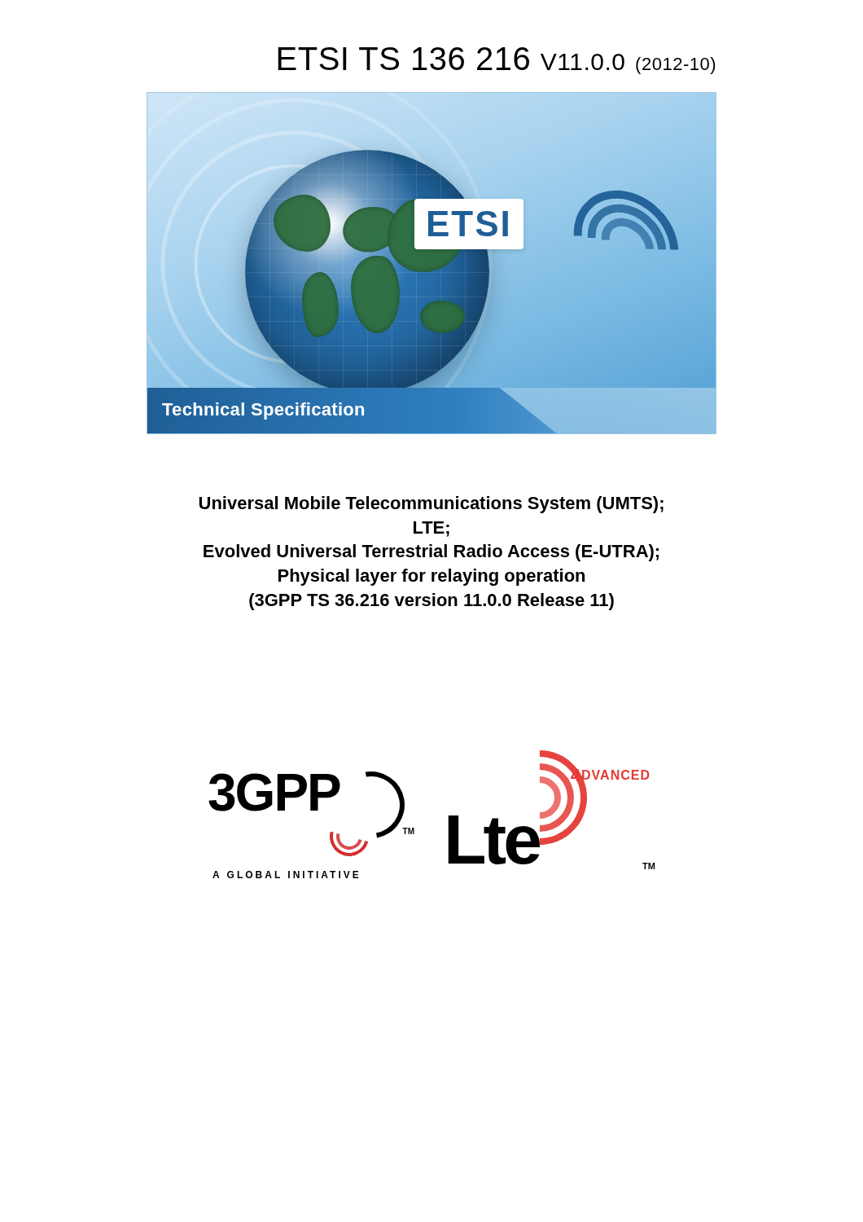ETSI TS 136 216 V11.0.0 (2012-10)
ETSI
Technical Specification
Universal Mobile Telecommunications System (UMTS);
LTE;
Evolved Universal Terrestrial Radio Access (E-UTRA);
Physical layer for relaying operation
(3GPP TS 36.216 version 11.0.0 Release 11)
3GPP
TM
A GLOBAL INITIATIVE
4 DVANCED
Lte
TM